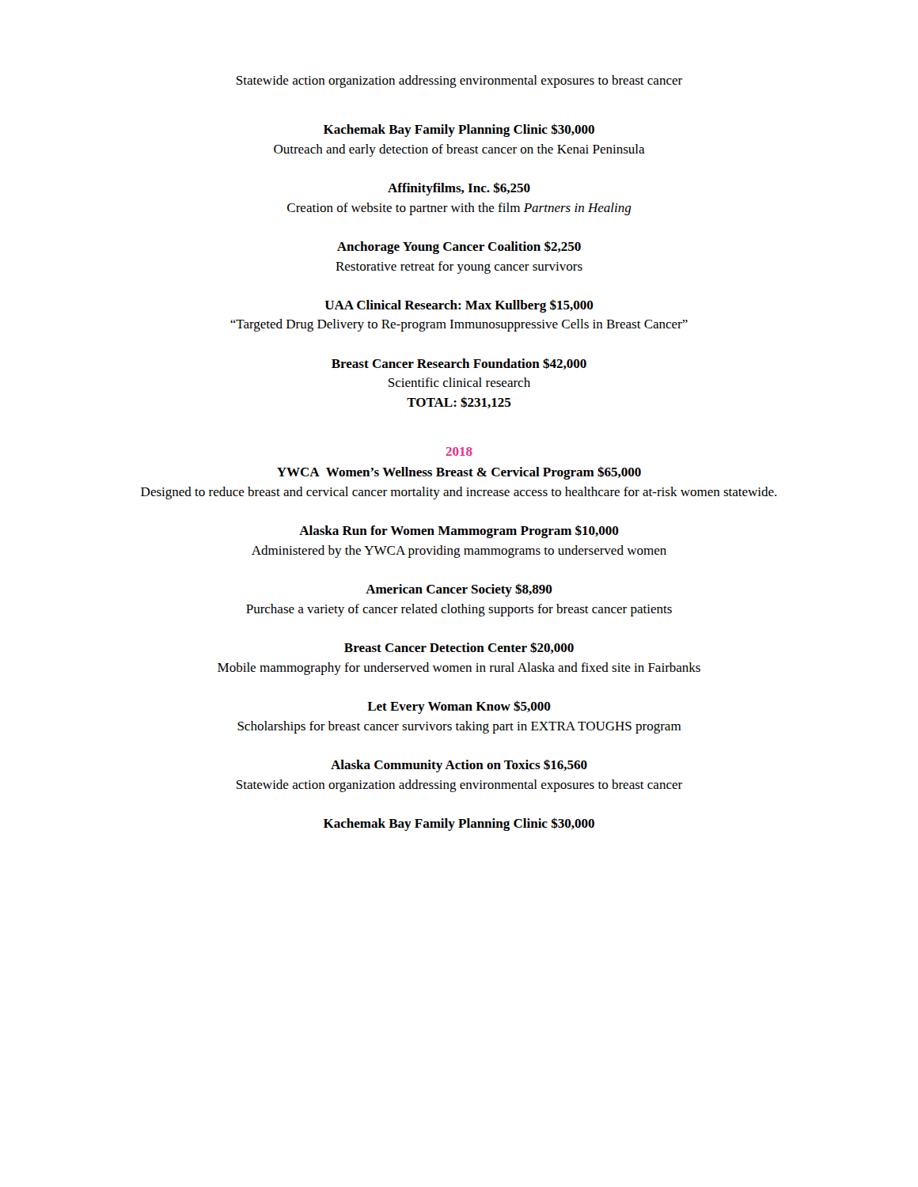Statewide action organization addressing environmental exposures to breast cancer
Kachemak Bay Family Planning Clinic $30,000
Outreach and early detection of breast cancer on the Kenai Peninsula
Affinityfilms, Inc. $6,250
Creation of website to partner with the film Partners in Healing
Anchorage Young Cancer Coalition $2,250
Restorative retreat for young cancer survivors
UAA Clinical Research: Max Kullberg $15,000
“Targeted Drug Delivery to Re-program Immunosuppressive Cells in Breast Cancer”
Breast Cancer Research Foundation $42,000
Scientific clinical research
TOTAL: $231,125
2018
YWCA Women’s Wellness Breast & Cervical Program $65,000
Designed to reduce breast and cervical cancer mortality and increase access to healthcare for at-risk women statewide.
Alaska Run for Women Mammogram Program $10,000
Administered by the YWCA providing mammograms to underserved women
American Cancer Society $8,890
Purchase a variety of cancer related clothing supports for breast cancer patients
Breast Cancer Detection Center $20,000
Mobile mammography for underserved women in rural Alaska and fixed site in Fairbanks
Let Every Woman Know $5,000
Scholarships for breast cancer survivors taking part in EXTRA TOUGHS program
Alaska Community Action on Toxics $16,560
Statewide action organization addressing environmental exposures to breast cancer
Kachemak Bay Family Planning Clinic $30,000